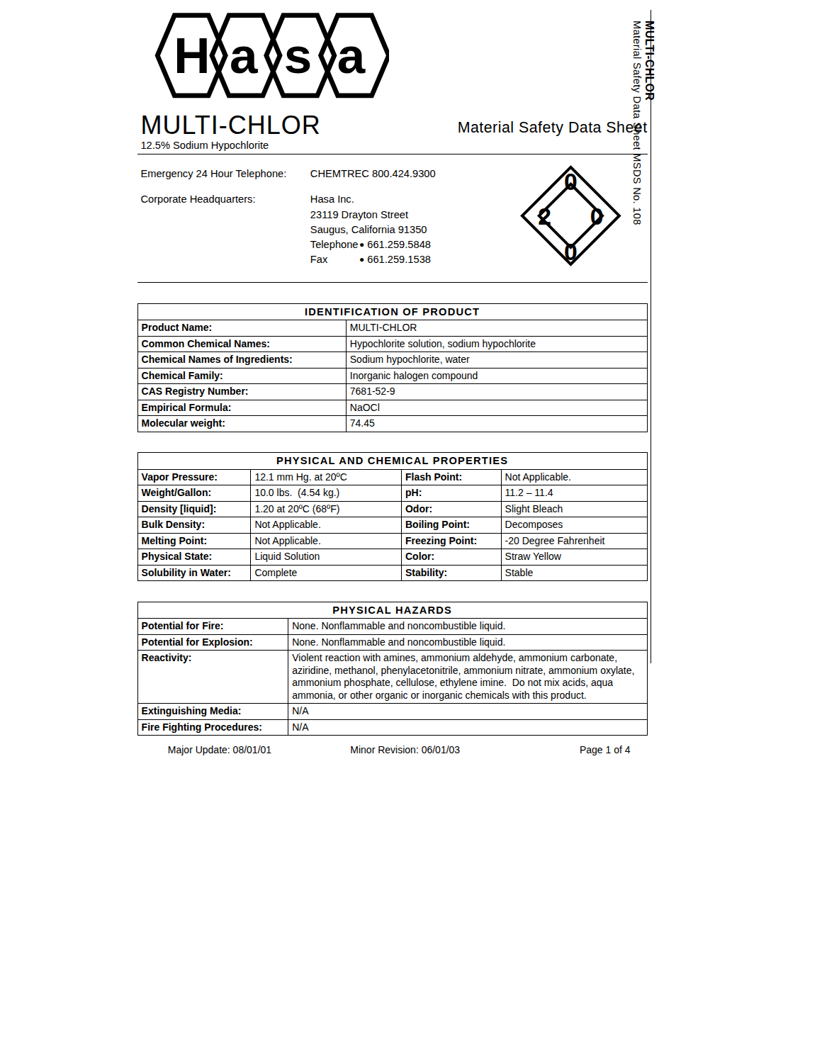MULTI-CHLOR
Material Safety Data Sheet MSDS No. 108
H a s a
MULTI-CHLOR
Material Safety Data Sheet
12.5% Sodium Hypochlorite
| Emergency 24 Hour Telephone: | CHEMTREC 800.424.9300 |
| Corporate Headquarters: | Hasa Inc. 23119 Drayton Street Saugus, California 91350 Telephone ● 661.259.5848 Fax ● 661.259.1538 |
0 2 0 0
| IDENTIFICATION OF PRODUCT |
| --- |
| Product Name: | MULTI-CHLOR |
| Common Chemical Names: | Hypochlorite solution, sodium hypochlorite |
| Chemical Names of Ingredients: | Sodium hypochlorite, water |
| Chemical Family: | Inorganic halogen compound |
| CAS Registry Number: | 7681-52-9 |
| Empirical Formula: | NaOCl |
| Molecular weight: | 74.45 |
| PHYSICAL AND CHEMICAL PROPERTIES |
| --- |
| Vapor Pressure: | 12.1 mm Hg. at 20ºC | Flash Point: | Not Applicable. |
| Weight/Gallon: | 10.0 lbs. (4.54 kg.) | pH: | 11.2 – 11.4 |
| Density [liquid]: | 1.20 at 20ºC (68ºF) | Odor: | Slight Bleach |
| Bulk Density: | Not Applicable. | Boiling Point: | Decomposes |
| Melting Point: | Not Applicable. | Freezing Point: | -20 Degree Fahrenheit |
| Physical State: | Liquid Solution | Color: | Straw Yellow |
| Solubility in Water: | Complete | Stability: | Stable |
| PHYSICAL HAZARDS |
| --- |
| Potential for Fire: | None. Nonflammable and noncombustible liquid. |
| Potential for Explosion: | None. Nonflammable and noncombustible liquid. |
| Reactivity: | Violent reaction with amines, ammonium aldehyde, ammonium carbonate, aziridine, methanol, phenylacetonitrile, ammonium nitrate, ammonium oxylate, ammonium phosphate, cellulose, ethylene imine. Do not mix acids, aqua ammonia, or other organic or inorganic chemicals with this product. |
| Extinguishing Media: | N/A |
| Fire Fighting Procedures: | N/A |
Major Update: 08/01/01
Minor Revision: 06/01/03
Page 1 of 4